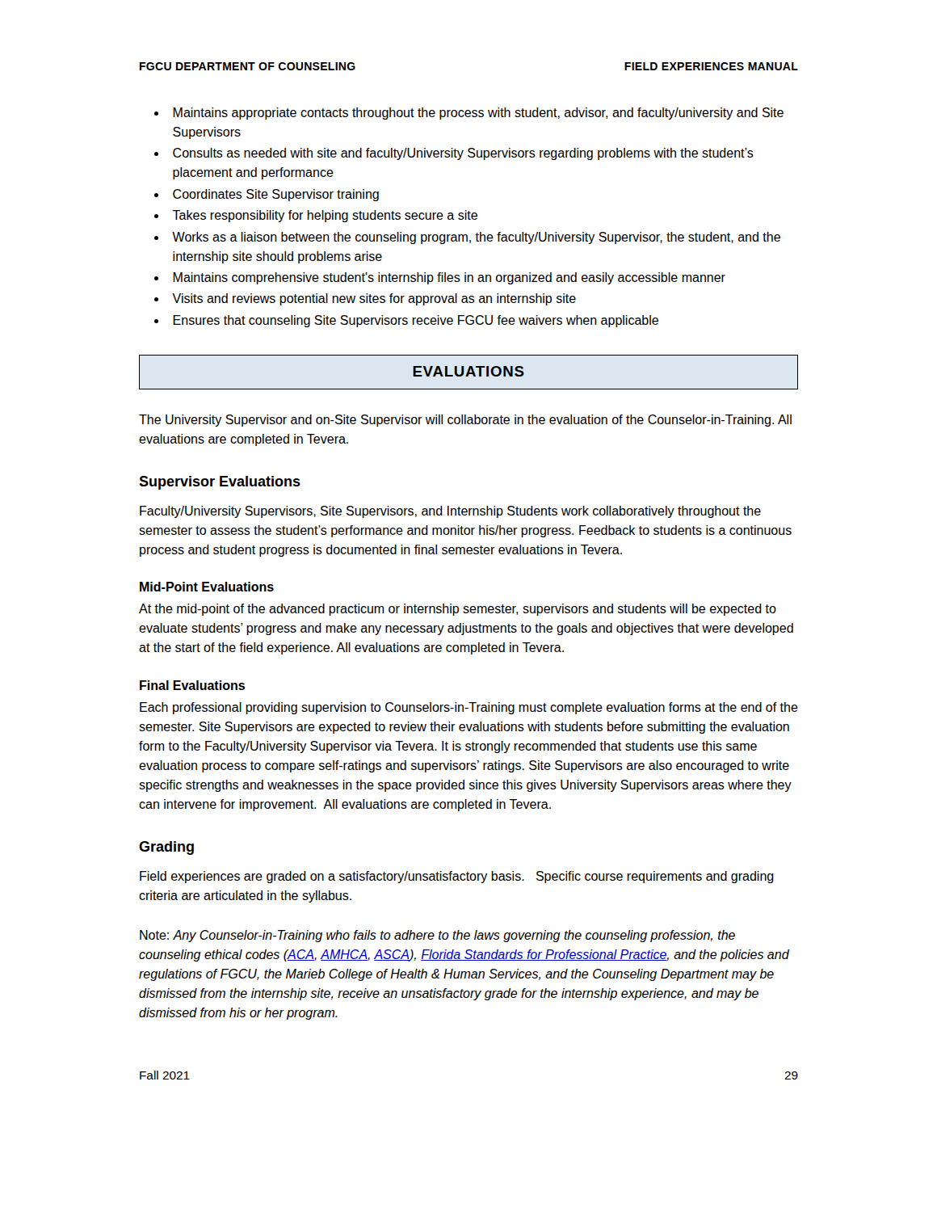FGCU DEPARTMENT OF COUNSELING FIELD EXPERIENCES MANUAL
Maintains appropriate contacts throughout the process with student, advisor, and faculty/university and Site Supervisors
Consults as needed with site and faculty/University Supervisors regarding problems with the student’s placement and performance
Coordinates Site Supervisor training
Takes responsibility for helping students secure a site
Works as a liaison between the counseling program, the faculty/University Supervisor, the student, and the internship site should problems arise
Maintains comprehensive student's internship files in an organized and easily accessible manner
Visits and reviews potential new sites for approval as an internship site
Ensures that counseling Site Supervisors receive FGCU fee waivers when applicable
EVALUATIONS
The University Supervisor and on-Site Supervisor will collaborate in the evaluation of the Counselor-in-Training. All evaluations are completed in Tevera.
Supervisor Evaluations
Faculty/University Supervisors, Site Supervisors, and Internship Students work collaboratively throughout the semester to assess the student’s performance and monitor his/her progress. Feedback to students is a continuous process and student progress is documented in final semester evaluations in Tevera.
Mid-Point Evaluations
At the mid-point of the advanced practicum or internship semester, supervisors and students will be expected to evaluate students’ progress and make any necessary adjustments to the goals and objectives that were developed at the start of the field experience. All evaluations are completed in Tevera.
Final Evaluations
Each professional providing supervision to Counselors-in-Training must complete evaluation forms at the end of the semester. Site Supervisors are expected to review their evaluations with students before submitting the evaluation form to the Faculty/University Supervisor via Tevera. It is strongly recommended that students use this same evaluation process to compare self-ratings and supervisors’ ratings. Site Supervisors are also encouraged to write specific strengths and weaknesses in the space provided since this gives University Supervisors areas where they can intervene for improvement. All evaluations are completed in Tevera.
Grading
Field experiences are graded on a satisfactory/unsatisfactory basis. Specific course requirements and grading criteria are articulated in the syllabus.
Note: Any Counselor-in-Training who fails to adhere to the laws governing the counseling profession, the counseling ethical codes (ACA, AMHCA, ASCA), Florida Standards for Professional Practice, and the policies and regulations of FGCU, the Marieb College of Health & Human Services, and the Counseling Department may be dismissed from the internship site, receive an unsatisfactory grade for the internship experience, and may be dismissed from his or her program.
Fall 2021 29